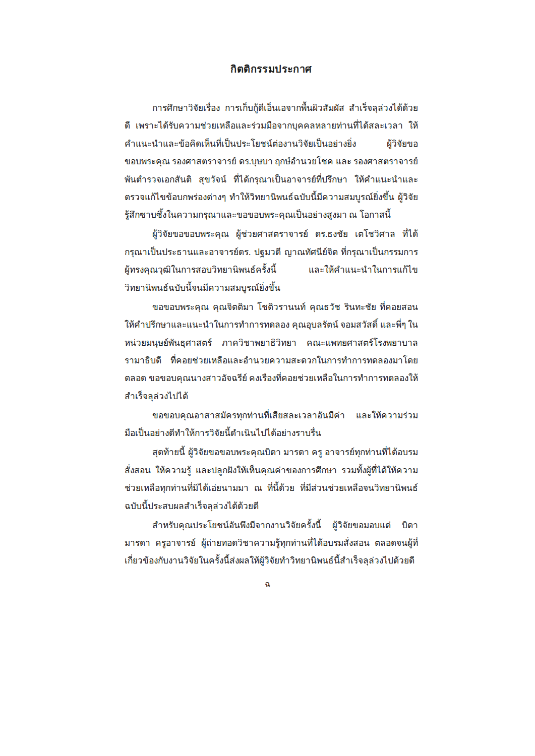กิตติกรรมประกาศ
การศึกษาวิจัยเรื่อง การเก็บกู้ดีเอ็นเอจากพื้นผิวสัมผัส สำเร็จลุล่วงได้ด้วยดี เพราะได้รับความช่วยเหลือและร่วมมือจากบุคคลหลายท่านที่ได้สละเวลา ให้คำแนะนำและข้อคิดเห็นที่เป็นประโยชน์ต่องานวิจัยเป็นอย่างยิ่ง ผู้วิจัยขอขอบพระคุณ รองศาสตราจารย์ ดร.บุษบา ฤกษ์อำนวยโชค และ รองศาสตราจารย์ พันตำรวจเอกสันติ สุขวัจน์ ที่ได้กรุณาเป็นอาจารย์ที่ปรึกษา ให้คำแนะนำและตรวจแก้ไขข้อบกพร่องต่างๆ ทำให้วิทยานิพนธ์ฉบับนี้มีความสมบูรณ์ยิ่งขึ้น ผู้วิจัยรู้สึกซาบซึ้งในความกรุณาและขอขอบพระคุณเป็นอย่างสูงมา ณ โอกาสนี้
ผู้วิจัยขอขอบพระคุณ ผู้ช่วยศาสตราจารย์ ดร.ธงชัย เตโชวิศาล ที่ได้กรุณาเป็นประธานและอาจารย์ดร. ปฐมวดี ญาณทัศนีย์จิต ที่กรุณาเป็นกรรมการผู้ทรงคุณวุฒิในการสอบวิทยานิพนธ์ครั้งนี้ และให้คำแนะนำในการแก้ไขวิทยานิพนธ์ฉบับนี้จนมีความสมบูรณ์ยิ่งขึ้น
ขอขอบพระคุณ คุณจิตติมา โชติวรานนท์ คุณธวัช รินทะชัย ที่คอยสอน ให้คำปรึกษาและแนะนำในการทำการทดลอง คุณอุบลรัตน์ จอมสวัสดิ์ และพี่ๆ ในหน่วยมนุษย์พันธุศาสตร์ ภาควิชาพยาธิวิทยา คณะแพทยศาสตร์โรงพยาบาลรามาธิบดี ที่คอยช่วยเหลือและอำนวยความสะดวกในการทำการทดลองมาโดยตลอด ขอขอบคุณนางสาวอัจฉรีย์ คงเรืองที่คอยช่วยเหลือในการทำการทดลองให้สำเร็จลุล่วงไปได้
ขอขอบคุณอาสาสมัครทุกท่านที่เสียสละเวลาอันมีค่า และให้ความร่วมมือเป็นอย่างดีทำให้การวิจัยนี้ดำเนินไปได้อย่างราบรื่น
สุดท้ายนี้ ผู้วิจัยขอขอบพระคุณบิดา มารดา ครู อาจารย์ทุกท่านที่ได้อบรมสั่งสอน ให้ความรู้ และปลูกฝังให้เห็นคุณค่าของการศึกษา รวมทั้งผู้ที่ได้ให้ความช่วยเหลือทุกท่านที่มิได้เอ่ยนามมา ณ ที่นี้ด้วย ที่มีส่วนช่วยเหลือจนวิทยานิพนธ์ฉบับนี้ประสบผลสำเร็จลุล่วงได้ด้วยดี
สำหรับคุณประโยชน์อันพึงมีจากงานวิจัยครั้งนี้ ผู้วิจัยขอมอบแด่ บิดา มารดา ครูอาจารย์ ผู้ถ่ายทอดวิชาความรู้ทุกท่านที่ได้อบรมสั่งสอน ตลอดจนผู้ที่เกี่ยวข้องกับงานวิจัยในครั้งนี้ส่งผลให้ผู้วิจัยทำวิทยานิพนธ์นี้สำเร็จลุล่วงไปด้วยดี
ฉ